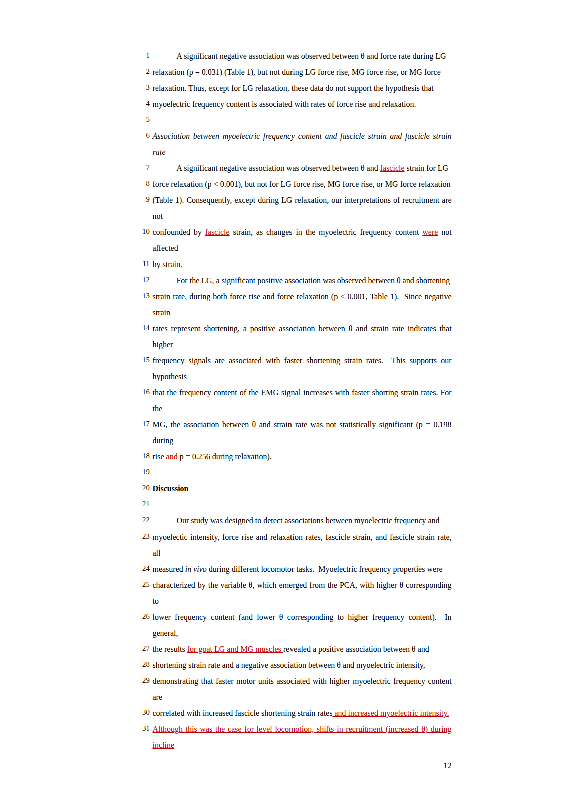| 1 | | A significant negative association was observed between θ and force rate during LG |
| 2 | | relaxation (p = 0.031) (Table 1), but not during LG force rise, MG force rise, or MG force |
| 3 | | relaxation. Thus, except for LG relaxation, these data do not support the hypothesis that |
| 4 | | myoelectric frequency content is associated with rates of force rise and relaxation. |
| 5 | | |
| 6 | | Association between myoelectric frequency content and fascicle strain and fascicle strain rate |
| 7 | | A significant negative association was observed between θ and fascicle strain for LG |
| 8 | | force relaxation (p < 0.001), but not for LG force rise, MG force rise, or MG force relaxation |
| 9 | | (Table 1). Consequently, except during LG relaxation, our interpretations of recruitment are not |
| 10 | | confounded by fascicle strain, as changes in the myoelectric frequency content were not affected |
| 11 | | by strain. |
| 12 | | For the LG, a significant positive association was observed between θ and shortening |
| 13 | | strain rate, during both force rise and force relaxation (p < 0.001, Table 1). Since negative strain |
| 14 | | rates represent shortening, a positive association between θ and strain rate indicates that higher |
| 15 | | frequency signals are associated with faster shortening strain rates. This supports our hypothesis |
| 16 | | that the frequency content of the EMG signal increases with faster shorting strain rates. For the |
| 17 | | MG, the association between θ and strain rate was not statistically significant (p = 0.198 during |
| 18 | | rise and p = 0.256 during relaxation). |
| 19 | | |
| 20 | | Discussion |
| 21 | | |
| 22 | | Our study was designed to detect associations between myoelectric frequency and |
| 23 | | myoelectic intensity, force rise and relaxation rates, fascicle strain, and fascicle strain rate, all |
| 24 | | measured in vivo during different locomotor tasks. Myoelectric frequency properties were |
| 25 | | characterized by the variable θ, which emerged from the PCA, with higher θ corresponding to |
| 26 | | lower frequency content (and lower θ corresponding to higher frequency content). In general, |
| 27 | | the results for goat LG and MG muscles revealed a positive association between θ and |
| 28 | | shortening strain rate and a negative association between θ and myoelectric intensity, |
| 29 | | demonstrating that faster motor units associated with higher myoelectric frequency content are |
| 30 | | correlated with increased fascicle shortening strain rates and increased myoelectric intensity. |
| 31 | | Although this was the case for level locomotion, shifts in recruitment (increased θ) during incline |
12